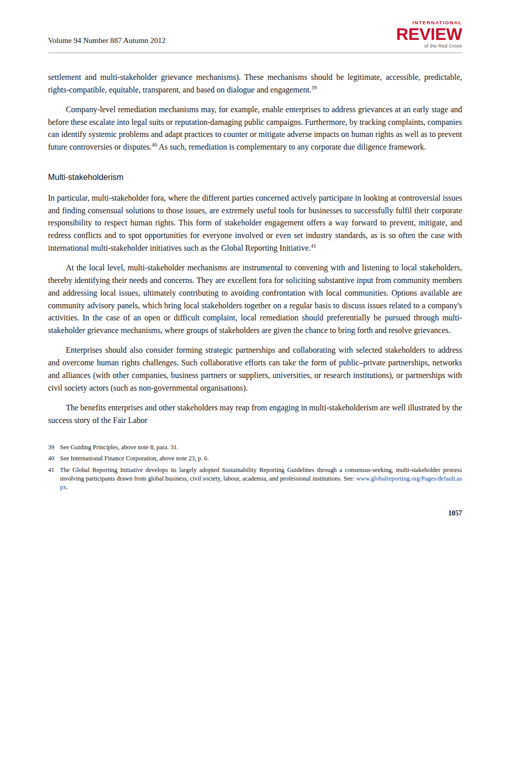Volume 94 Number 887 Autumn 2012
INTERNATIONAL
REVIEW
of the Red Cross
settlement and multi-stakeholder grievance mechanisms). These mechanisms should be legitimate, accessible, predictable, rights-compatible, equitable, transparent, and based on dialogue and engagement.39
Company-level remediation mechanisms may, for example, enable enterprises to address grievances at an early stage and before these escalate into legal suits or reputation-damaging public campaigns. Furthermore, by tracking complaints, companies can identify systemic problems and adapt practices to counter or mitigate adverse impacts on human rights as well as to prevent future controversies or disputes.40 As such, remediation is complementary to any corporate due diligence framework.
Multi-stakeholderism
In particular, multi-stakeholder fora, where the different parties concerned actively participate in looking at controversial issues and finding consensual solutions to those issues, are extremely useful tools for businesses to successfully fulfil their corporate responsibility to respect human rights. This form of stakeholder engagement offers a way forward to prevent, mitigate, and redress conflicts and to spot opportunities for everyone involved or even set industry standards, as is so often the case with international multi-stakeholder initiatives such as the Global Reporting Initiative.41
At the local level, multi-stakeholder mechanisms are instrumental to convening with and listening to local stakeholders, thereby identifying their needs and concerns. They are excellent fora for soliciting substantive input from community members and addressing local issues, ultimately contributing to avoiding confrontation with local communities. Options available are community advisory panels, which bring local stakeholders together on a regular basis to discuss issues related to a company's activities. In the case of an open or difficult complaint, local remediation should preferentially be pursued through multi-stakeholder grievance mechanisms, where groups of stakeholders are given the chance to bring forth and resolve grievances.
Enterprises should also consider forming strategic partnerships and collaborating with selected stakeholders to address and overcome human rights challenges. Such collaborative efforts can take the form of public–private partnerships, networks and alliances (with other companies, business partners or suppliers, universities, or research institutions), or partnerships with civil society actors (such as non-governmental organisations).
The benefits enterprises and other stakeholders may reap from engaging in multi-stakeholderism are well illustrated by the success story of the Fair Labor
See Guiding Principles, above note 8, para. 31.
See International Finance Corporation, above note 23, p. 6.
The Global Reporting Initiative develops its largely adopted Sustainability Reporting Guidelines through a consensus-seeking, multi-stakeholder process involving participants drawn from global business, civil society, labour, academia, and professional institutions. See: www.globalreporting.org/Pages/default.aspx.
1057